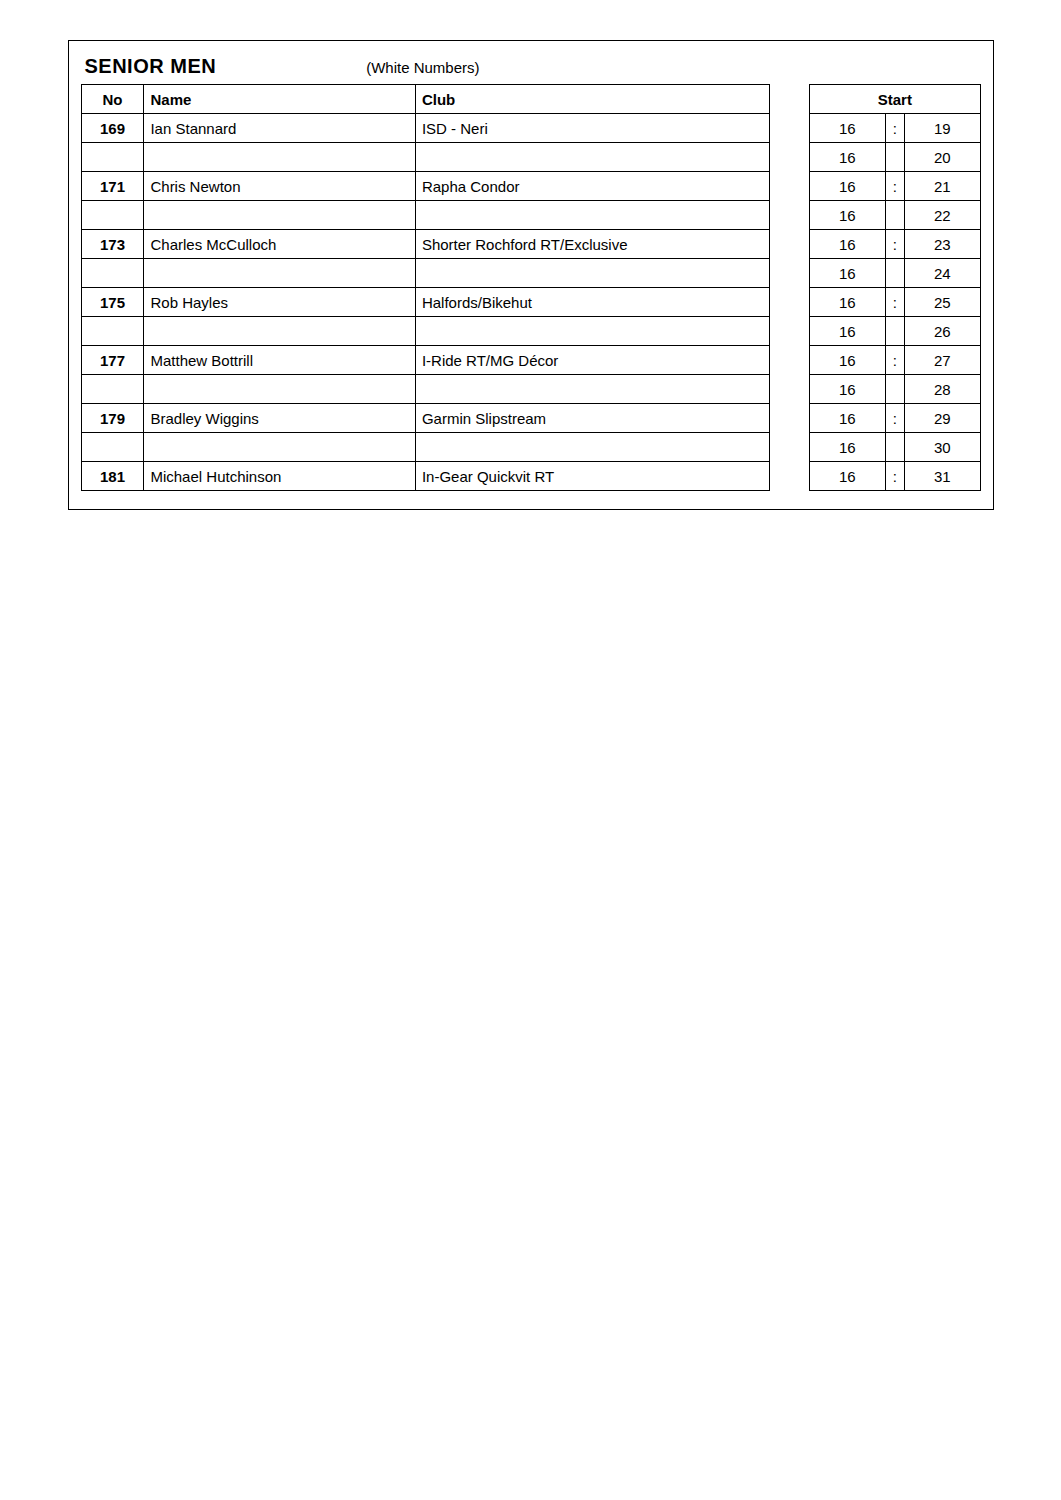SENIOR MEN (White Numbers)
| No | Name | Club | | Start |
| --- | --- | --- | --- | --- |
| 169 | Ian Stannard | ISD - Neri | | 16 | : | 19 |
| | | | | 16 | | 20 |
| 171 | Chris Newton | Rapha Condor | | 16 | : | 21 |
| | | | | 16 | | 22 |
| 173 | Charles McCulloch | Shorter Rochford RT/Exclusive | | 16 | : | 23 |
| | | | | 16 | | 24 |
| 175 | Rob Hayles | Halfords/Bikehut | | 16 | : | 25 |
| | | | | 16 | | 26 |
| 177 | Matthew Bottrill | I-Ride RT/MG Décor | | 16 | : | 27 |
| | | | | 16 | | 28 |
| 179 | Bradley Wiggins | Garmin Slipstream | | 16 | : | 29 |
| | | | | 16 | | 30 |
| 181 | Michael Hutchinson | In-Gear Quickvit RT | | 16 | : | 31 |